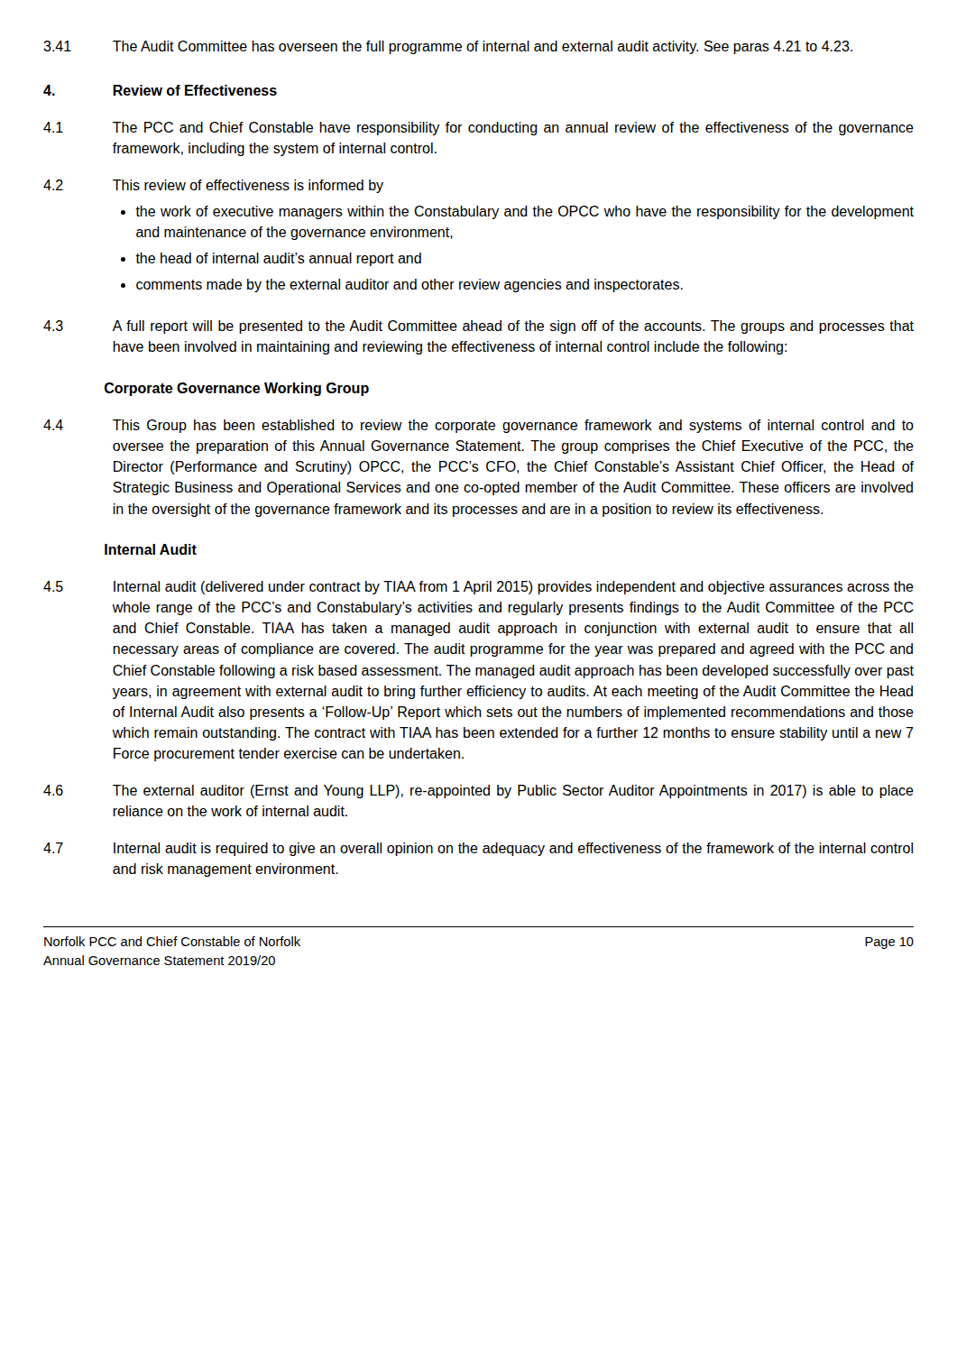3.41
The Audit Committee has overseen the full programme of internal and external audit activity. See paras 4.21 to 4.23.
4. Review of Effectiveness
4.1
The PCC and Chief Constable have responsibility for conducting an annual review of the effectiveness of the governance framework, including the system of internal control.
4.2
This review of effectiveness is informed by
the work of executive managers within the Constabulary and the OPCC who have the responsibility for the development and maintenance of the governance environment,
the head of internal audit’s annual report and
comments made by the external auditor and other review agencies and inspectorates.
4.3
A full report will be presented to the Audit Committee ahead of the sign off of the accounts. The groups and processes that have been involved in maintaining and reviewing the effectiveness of internal control include the following:
Corporate Governance Working Group
4.4
This Group has been established to review the corporate governance framework and systems of internal control and to oversee the preparation of this Annual Governance Statement. The group comprises the Chief Executive of the PCC, the Director (Performance and Scrutiny) OPCC, the PCC’s CFO, the Chief Constable’s Assistant Chief Officer, the Head of Strategic Business and Operational Services and one co-opted member of the Audit Committee. These officers are involved in the oversight of the governance framework and its processes and are in a position to review its effectiveness.
Internal Audit
4.5
Internal audit (delivered under contract by TIAA from 1 April 2015) provides independent and objective assurances across the whole range of the PCC’s and Constabulary’s activities and regularly presents findings to the Audit Committee of the PCC and Chief Constable. TIAA has taken a managed audit approach in conjunction with external audit to ensure that all necessary areas of compliance are covered. The audit programme for the year was prepared and agreed with the PCC and Chief Constable following a risk based assessment. The managed audit approach has been developed successfully over past years, in agreement with external audit to bring further efficiency to audits. At each meeting of the Audit Committee the Head of Internal Audit also presents a ‘Follow-Up’ Report which sets out the numbers of implemented recommendations and those which remain outstanding. The contract with TIAA has been extended for a further 12 months to ensure stability until a new 7 Force procurement tender exercise can be undertaken.
4.6
The external auditor (Ernst and Young LLP), re-appointed by Public Sector Auditor Appointments in 2017) is able to place reliance on the work of internal audit.
4.7
Internal audit is required to give an overall opinion on the adequacy and effectiveness of the framework of the internal control and risk management environment.
Norfolk PCC and Chief Constable of Norfolk
Annual Governance Statement 2019/20
Page 10